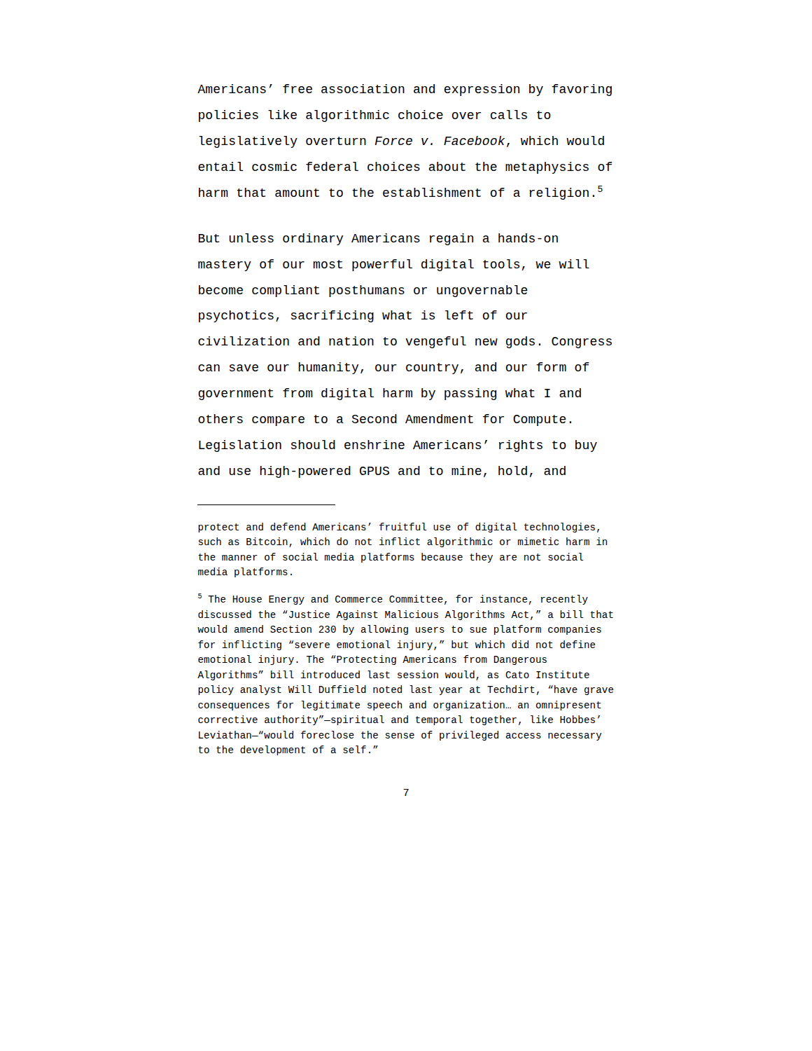Americans’ free association and expression by favoring policies like algorithmic choice over calls to legislatively overturn Force v. Facebook, which would entail cosmic federal choices about the metaphysics of harm that amount to the establishment of a religion.5
But unless ordinary Americans regain a hands-on mastery of our most powerful digital tools, we will become compliant posthumans or ungovernable psychotics, sacrificing what is left of our civilization and nation to vengeful new gods. Congress can save our humanity, our country, and our form of government from digital harm by passing what I and others compare to a Second Amendment for Compute. Legislation should enshrine Americans’ rights to buy and use high-powered GPUS and to mine, hold, and
protect and defend Americans’ fruitful use of digital technologies, such as Bitcoin, which do not inflict algorithmic or mimetic harm in the manner of social media platforms because they are not social media platforms.
5 The House Energy and Commerce Committee, for instance, recently discussed the “Justice Against Malicious Algorithms Act,” a bill that would amend Section 230 by allowing users to sue platform companies for inflicting “severe emotional injury,” but which did not define emotional injury. The “Protecting Americans from Dangerous Algorithms” bill introduced last session would, as Cato Institute policy analyst Will Duffield noted last year at Techdirt, “have grave consequences for legitimate speech and organization… an omnipresent corrective authority”—spiritual and temporal together, like Hobbes’ Leviathan—“would foreclose the sense of privileged access necessary to the development of a self.”
7